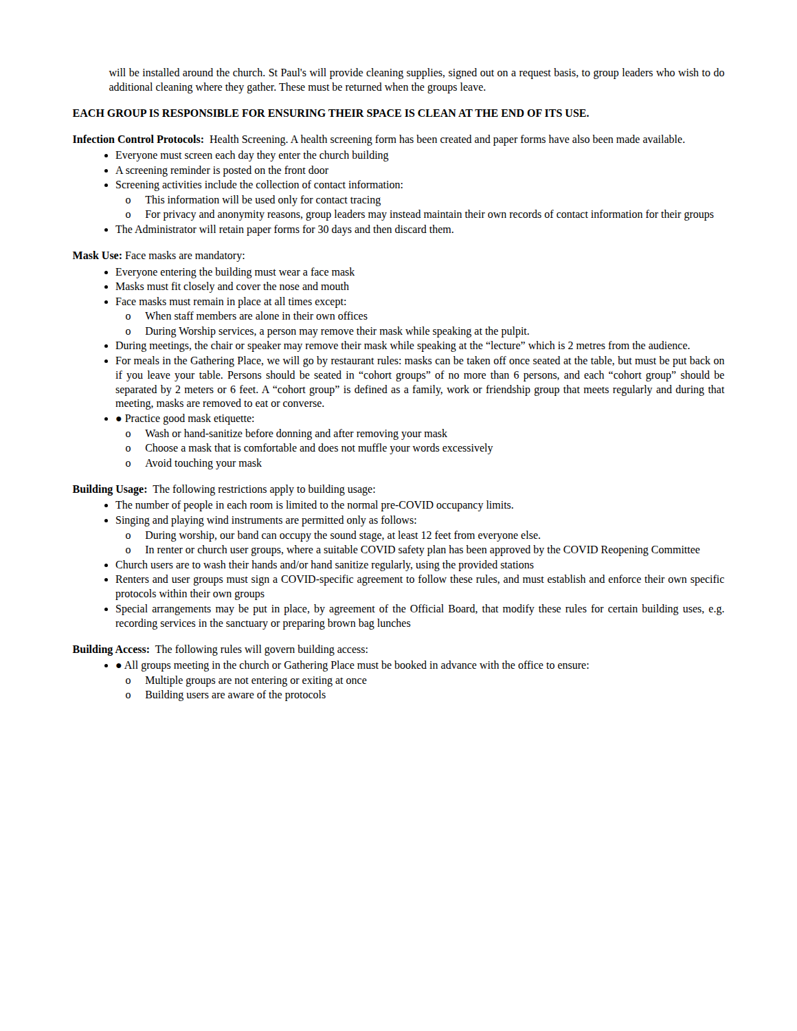will be installed around the church. St Paul's will provide cleaning supplies, signed out on a request basis, to group leaders who wish to do additional cleaning where they gather. These must be returned when the groups leave.
EACH GROUP IS RESPONSIBLE FOR ENSURING THEIR SPACE IS CLEAN AT THE END OF ITS USE.
Infection Control Protocols: Health Screening. A health screening form has been created and paper forms have also been made available.
Everyone must screen each day they enter the church building
A screening reminder is posted on the front door
Screening activities include the collection of contact information:
This information will be used only for contact tracing
For privacy and anonymity reasons, group leaders may instead maintain their own records of contact information for their groups
The Administrator will retain paper forms for 30 days and then discard them.
Mask Use: Face masks are mandatory:
Everyone entering the building must wear a face mask
Masks must fit closely and cover the nose and mouth
Face masks must remain in place at all times except:
When staff members are alone in their own offices
During Worship services, a person may remove their mask while speaking at the pulpit.
During meetings, the chair or speaker may remove their mask while speaking at the “lecture” which is 2 metres from the audience.
For meals in the Gathering Place, we will go by restaurant rules: masks can be taken off once seated at the table, but must be put back on if you leave your table. Persons should be seated in “cohort groups” of no more than 6 persons, and each “cohort group” should be separated by 2 meters or 6 feet. A “cohort group” is defined as a family, work or friendship group that meets regularly and during that meeting, masks are removed to eat or converse.
● Practice good mask etiquette:
Wash or hand-sanitize before donning and after removing your mask
Choose a mask that is comfortable and does not muffle your words excessively
Avoid touching your mask
Building Usage: The following restrictions apply to building usage:
The number of people in each room is limited to the normal pre-COVID occupancy limits.
Singing and playing wind instruments are permitted only as follows:
During worship, our band can occupy the sound stage, at least 12 feet from everyone else.
In renter or church user groups, where a suitable COVID safety plan has been approved by the COVID Reopening Committee
Church users are to wash their hands and/or hand sanitize regularly, using the provided stations
Renters and user groups must sign a COVID-specific agreement to follow these rules, and must establish and enforce their own specific protocols within their own groups
Special arrangements may be put in place, by agreement of the Official Board, that modify these rules for certain building uses, e.g. recording services in the sanctuary or preparing brown bag lunches
Building Access: The following rules will govern building access:
● All groups meeting in the church or Gathering Place must be booked in advance with the office to ensure:
Multiple groups are not entering or exiting at once
Building users are aware of the protocols